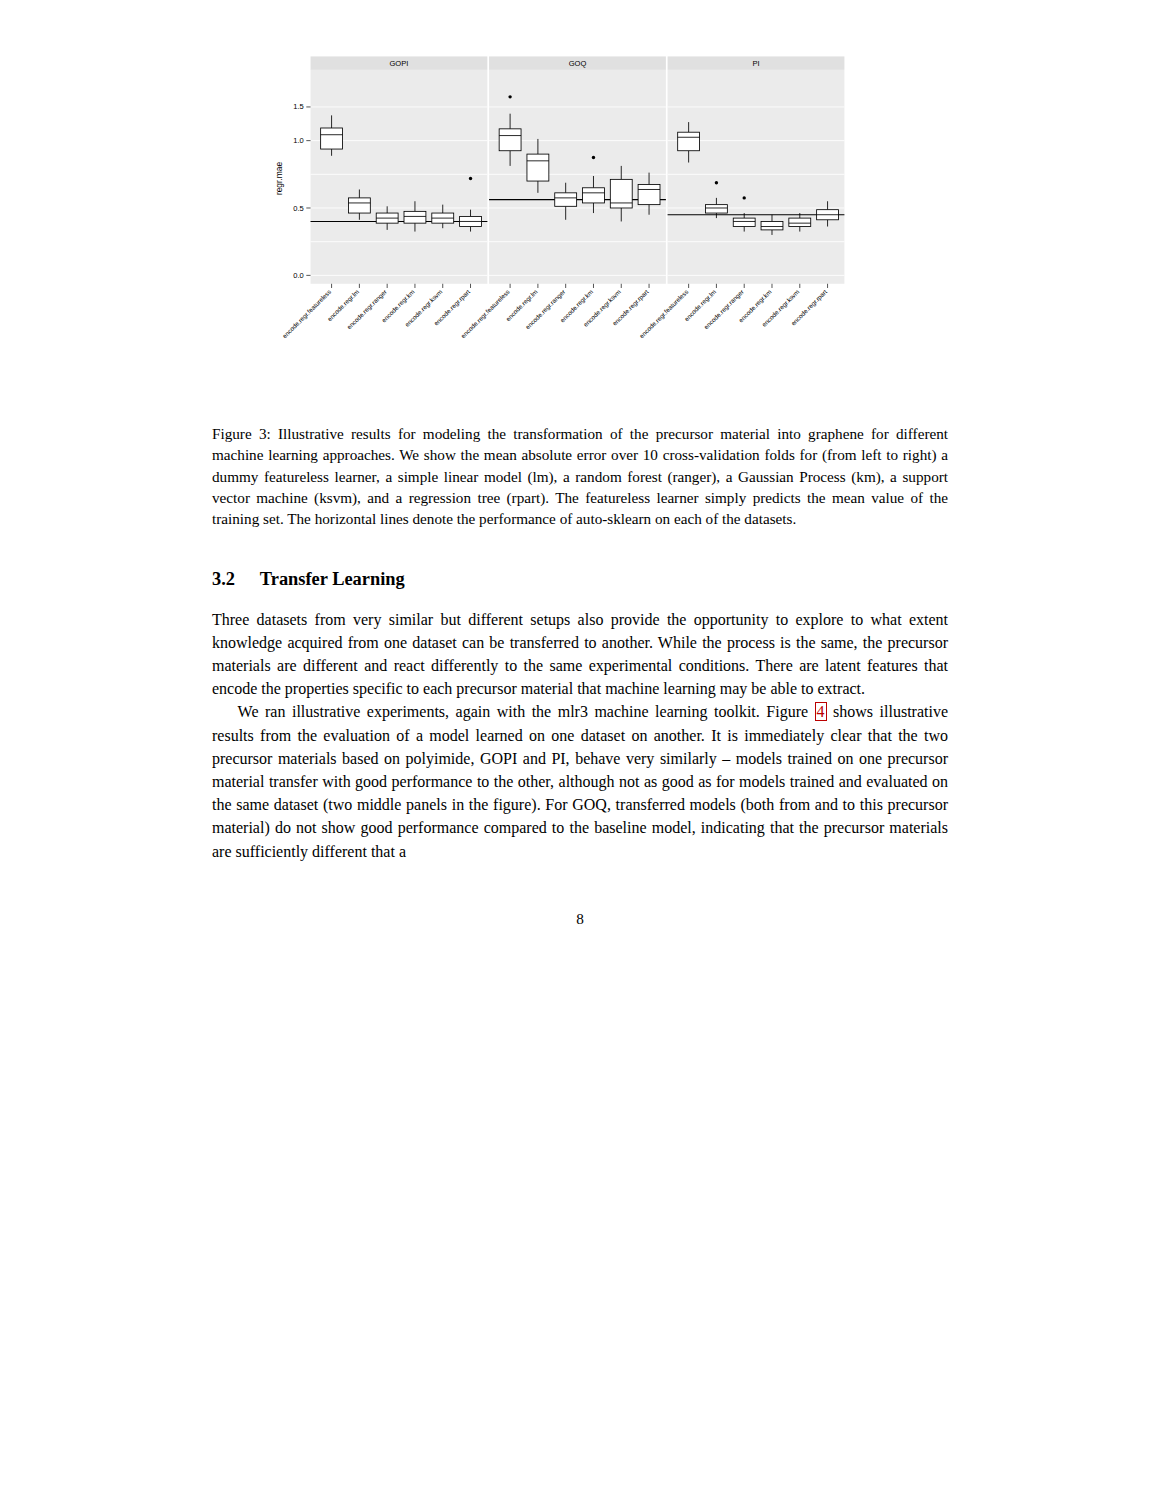GOPI GOQ PI 0.0 0.5 1.0 1.5 regr.mae encode.regr.featureless encode.regr.lm encode.regr.ranger encode.regr.km encode.regr.ksvm encode.regr.rpart encode.regr.featureless encode.regr.lm encode.regr.ranger encode.regr.km encode.regr.ksvm encode.regr.rpart encode.regr.featureless encode.regr.lm encode.regr.ranger encode.regr.km encode.regr.ksvm encode.regr.rpart
Figure 3: Illustrative results for modeling the transformation of the precursor material into graphene for different machine learning approaches. We show the mean absolute error over 10 cross-validation folds for (from left to right) a dummy featureless learner, a simple linear model (lm), a random forest (ranger), a Gaussian Process (km), a support vector machine (ksvm), and a regression tree (rpart). The featureless learner simply predicts the mean value of the training set. The horizontal lines denote the performance of auto-sklearn on each of the datasets.
3.2 Transfer Learning
Three datasets from very similar but different setups also provide the opportunity to explore to what extent knowledge acquired from one dataset can be transferred to another. While the process is the same, the precursor materials are different and react differently to the same experimental conditions. There are latent features that encode the properties specific to each precursor material that machine learning may be able to extract.
We ran illustrative experiments, again with the mlr3 machine learning toolkit. Figure 4 shows illustrative results from the evaluation of a model learned on one dataset on another. It is immediately clear that the two precursor materials based on polyimide, GOPI and PI, behave very similarly – models trained on one precursor material transfer with good performance to the other, although not as good as for models trained and evaluated on the same dataset (two middle panels in the figure). For GOQ, transferred models (both from and to this precursor material) do not show good performance compared to the baseline model, indicating that the precursor materials are sufficiently different that a
8